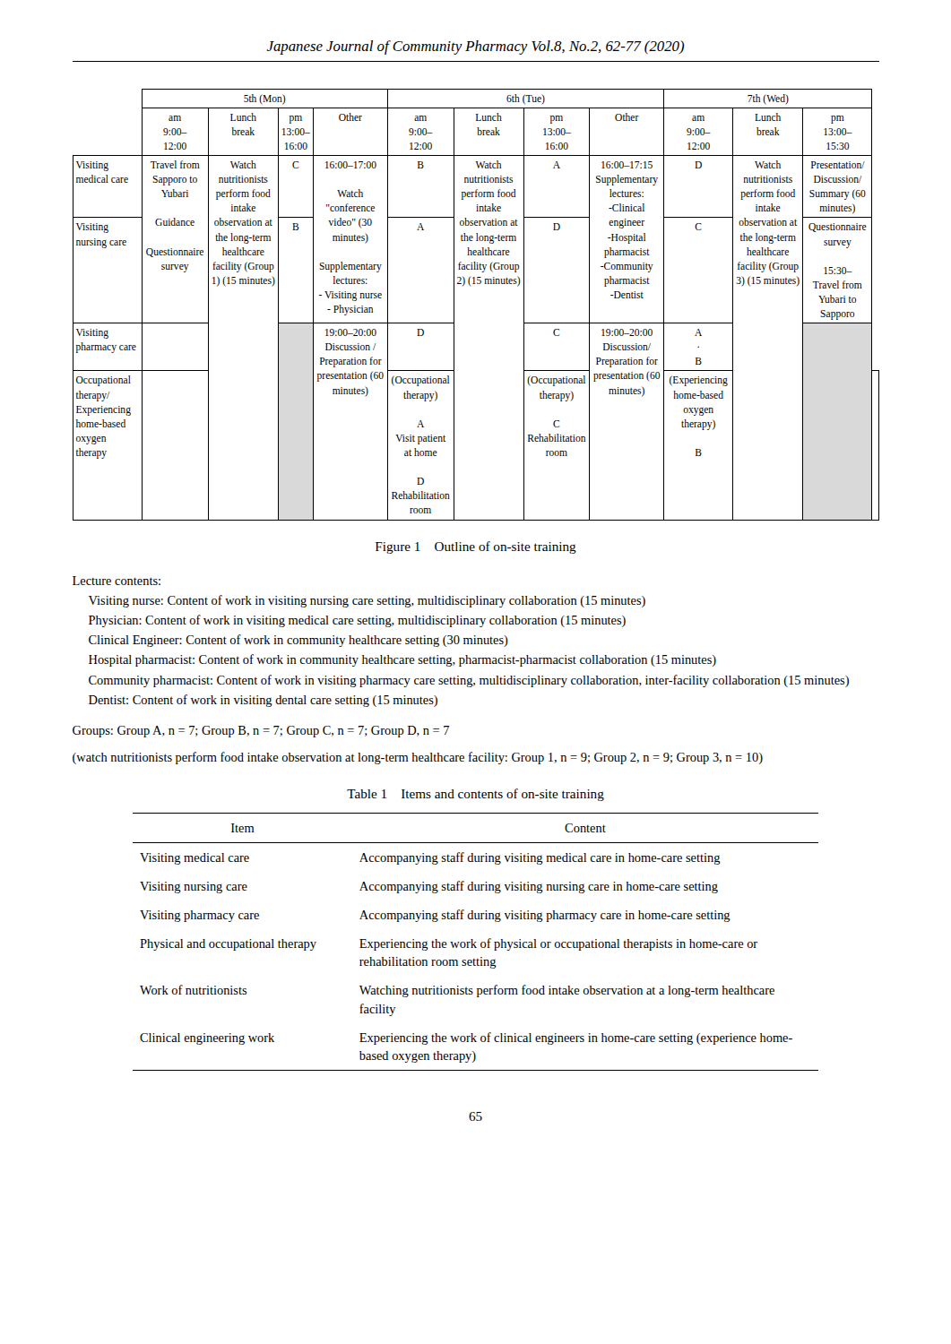Japanese Journal of Community Pharmacy Vol.8, No.2, 62-77 (2020)
| | 5th (Mon) | 6th (Tue) | 7th (Wed) |
| am 9:00– 12:00 | Lunch break | pm 13:00– 16:00 | Other | am 9:00– 12:00 | Lunch break | pm 13:00– 16:00 | Other | am 9:00– 12:00 | Lunch break | pm 13:00– 15:30 |
| Visiting medical care | Travel from Sapporo to Yubari Guidance Questionnaire survey | Watch nutritionists perform food intake observation at the long-term healthcare facility (Group 1) (15 minutes) | C | 16:00–17:00 Watch "conference video" (30 minutes) Supplementary lectures: - Visiting nurse - Physician | B | Watch nutritionists perform food intake observation at the long-term healthcare facility (Group 2) (15 minutes) | A | 16:00–17:15 Supplementary lectures: -Clinical engineer -Hospital pharmacist -Community pharmacist -Dentist | D | Watch nutritionists perform food intake observation at the long-term healthcare facility (Group 3) (15 minutes) | Presentation/ Discussion/ Summary (60 minutes) |
| Visiting nursing care | B | A | D | C | Questionnaire survey 15:30– Travel from Yubari to Sapporo |
| Visiting pharmacy care | | | 19:00–20:00 Discussion / Preparation for presentation (60 minutes) | D | C | 19:00–20:00 Discussion/ Preparation for presentation (60 minutes) | A · B | |
| Occupational therapy/ Experiencing home-based oxygen therapy | | (Occupational therapy) A Visit patient at home D Rehabilitation room | (Occupational therapy) C Rehabilitation room | (Experiencing home-based oxygen therapy) B | |
Figure 1 Outline of on-site training
Lecture contents:
Visiting nurse: Content of work in visiting nursing care setting, multidisciplinary collaboration (15 minutes)
Physician: Content of work in visiting medical care setting, multidisciplinary collaboration (15 minutes)
Clinical Engineer: Content of work in community healthcare setting (30 minutes)
Hospital pharmacist: Content of work in community healthcare setting, pharmacist-pharmacist collaboration (15 minutes)
Community pharmacist: Content of work in visiting pharmacy care setting, multidisciplinary collaboration, inter-facility collaboration (15 minutes)
Dentist: Content of work in visiting dental care setting (15 minutes)
Groups: Group A, n = 7; Group B, n = 7; Group C, n = 7; Group D, n = 7
(watch nutritionists perform food intake observation at long-term healthcare facility: Group 1, n = 9; Group 2, n = 9; Group 3, n = 10)
Table 1 Items and contents of on-site training
| Item | Content |
| --- | --- |
| Visiting medical care | Accompanying staff during visiting medical care in home-care setting |
| Visiting nursing care | Accompanying staff during visiting nursing care in home-care setting |
| Visiting pharmacy care | Accompanying staff during visiting pharmacy care in home-care setting |
| Physical and occupational therapy | Experiencing the work of physical or occupational therapists in home-care or rehabilitation room setting |
| Work of nutritionists | Watching nutritionists perform food intake observation at a long-term healthcare facility |
| Clinical engineering work | Experiencing the work of clinical engineers in home-care setting (experience home-based oxygen therapy) |
65